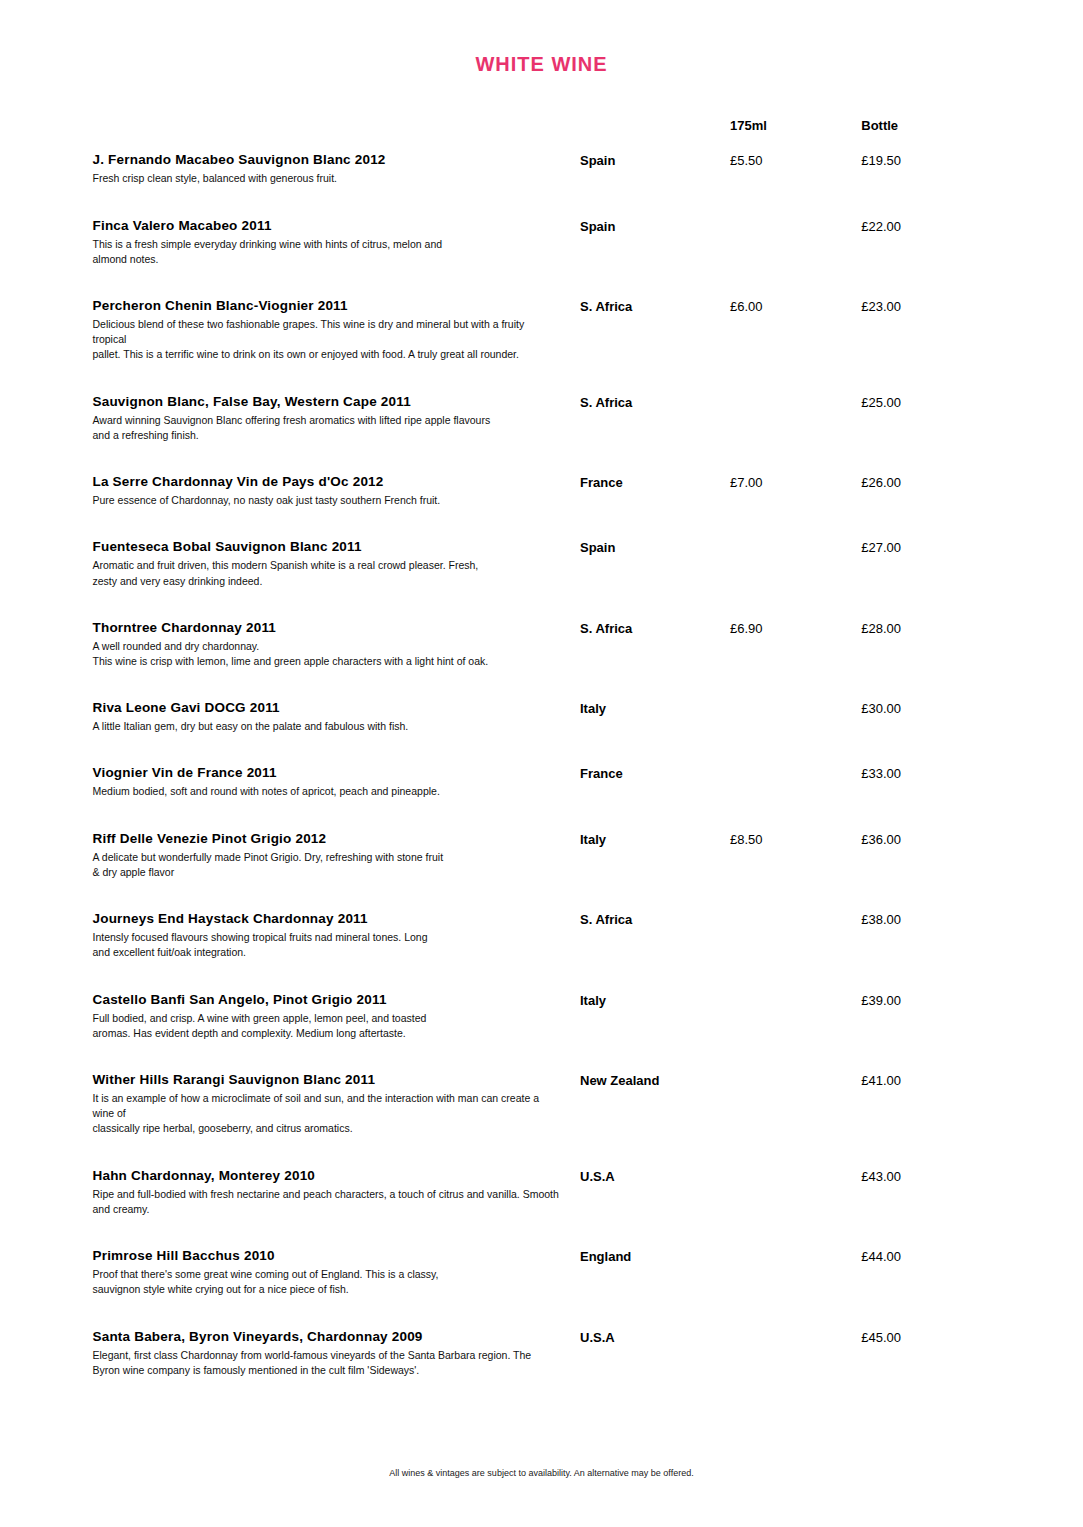WHITE WINE
| | | 175ml | Bottle |
| --- | --- | --- | --- |
| J. Fernando Macabeo Sauvignon Blanc 2012 Fresh crisp clean style, balanced with generous fruit. | Spain | £5.50 | £19.50 |
| Finca Valero Macabeo 2011 This is a fresh simple everyday drinking wine with hints of citrus, melon and almond notes. | Spain | | £22.00 |
| Percheron Chenin Blanc-Viognier 2011 Delicious blend of these two fashionable grapes. This wine is dry and mineral but with a fruity tropical pallet. This is a terrific wine to drink on its own or enjoyed with food. A truly great all rounder. | S. Africa | £6.00 | £23.00 |
| Sauvignon Blanc, False Bay, Western Cape 2011 Award winning Sauvignon Blanc offering fresh aromatics with lifted ripe apple flavours and a refreshing finish. | S. Africa | | £25.00 |
| La Serre Chardonnay Vin de Pays d'Oc 2012 Pure essence of Chardonnay, no nasty oak just tasty southern French fruit. | France | £7.00 | £26.00 |
| Fuenteseca Bobal Sauvignon Blanc 2011 Aromatic and fruit driven, this modern Spanish white is a real crowd pleaser. Fresh, zesty and very easy drinking indeed. | Spain | | £27.00 |
| Thorntree Chardonnay 2011 A well rounded and dry chardonnay. This wine is crisp with lemon, lime and green apple characters with a light hint of oak. | S. Africa | £6.90 | £28.00 |
| Riva Leone Gavi DOCG 2011 A little Italian gem, dry but easy on the palate and fabulous with fish. | Italy | | £30.00 |
| Viognier Vin de France 2011 Medium bodied, soft and round with notes of apricot, peach and pineapple. | France | | £33.00 |
| Riff Delle Venezie Pinot Grigio 2012 A delicate but wonderfully made Pinot Grigio. Dry, refreshing with stone fruit & dry apple flavor | Italy | £8.50 | £36.00 |
| Journeys End Haystack Chardonnay 2011 Intensly focused flavours showing tropical fruits nad mineral tones. Long and excellent fuit/oak integration. | S. Africa | | £38.00 |
| Castello Banfi San Angelo, Pinot Grigio 2011 Full bodied, and crisp. A wine with green apple, lemon peel, and toasted aromas. Has evident depth and complexity. Medium long aftertaste. | Italy | | £39.00 |
| Wither Hills Rarangi Sauvignon Blanc 2011 It is an example of how a microclimate of soil and sun, and the interaction with man can create a wine of classically ripe herbal, gooseberry, and citrus aromatics. | New Zealand | | £41.00 |
| Hahn Chardonnay, Monterey 2010 Ripe and full-bodied with fresh nectarine and peach characters, a touch of citrus and vanilla. Smooth and creamy. | U.S.A | | £43.00 |
| Primrose Hill Bacchus 2010 Proof that there's some great wine coming out of England. This is a classy, sauvignon style white crying out for a nice piece of fish. | England | | £44.00 |
| Santa Babera, Byron Vineyards, Chardonnay 2009 Elegant, first class Chardonnay from world-famous vineyards of the Santa Barbara region. The Byron wine company is famously mentioned in the cult film 'Sideways'. | U.S.A | | £45.00 |
All wines & vintages are subject to availability. An alternative may be offered.